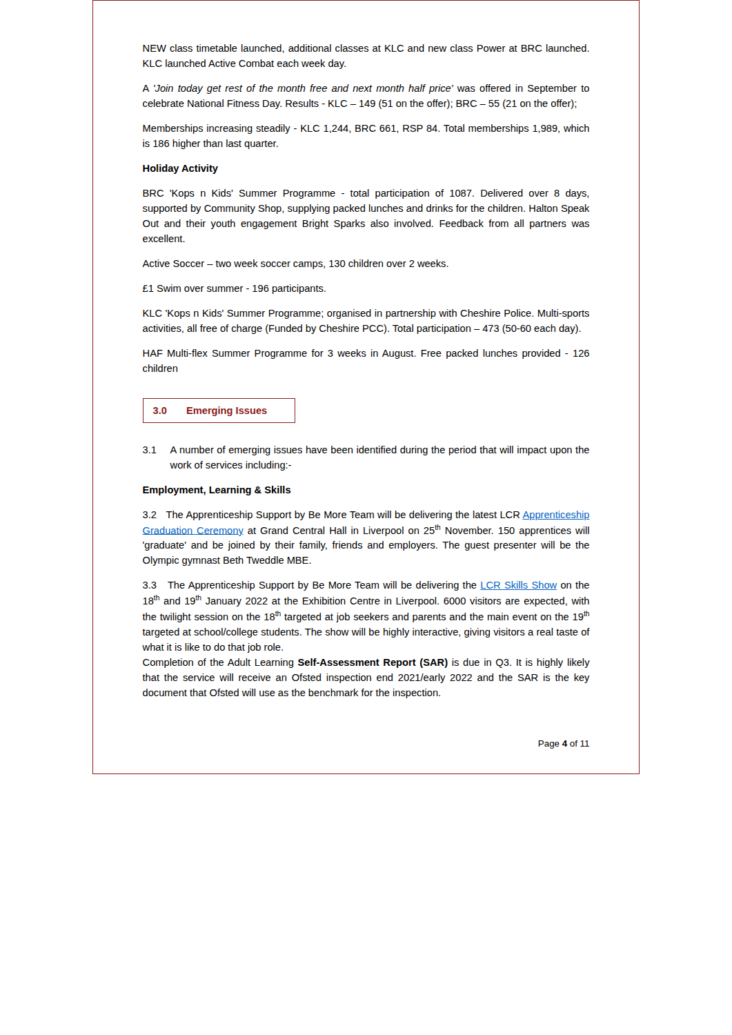NEW class timetable launched, additional classes at KLC and new class Power at BRC launched. KLC launched Active Combat each week day.
A 'Join today get rest of the month free and next month half price' was offered in September to celebrate National Fitness Day. Results - KLC – 149 (51 on the offer); BRC – 55 (21 on the offer);
Memberships increasing steadily - KLC 1,244, BRC 661, RSP 84. Total memberships 1,989, which is 186 higher than last quarter.
Holiday Activity
BRC 'Kops n Kids' Summer Programme - total participation of 1087. Delivered over 8 days, supported by Community Shop, supplying packed lunches and drinks for the children. Halton Speak Out and their youth engagement Bright Sparks also involved. Feedback from all partners was excellent.
Active Soccer – two week soccer camps, 130 children over 2 weeks.
£1 Swim over summer - 196 participants.
KLC 'Kops n Kids' Summer Programme; organised in partnership with Cheshire Police. Multi-sports activities, all free of charge (Funded by Cheshire PCC). Total participation – 473 (50-60 each day).
HAF Multi-flex Summer Programme for 3 weeks in August. Free packed lunches provided - 126 children
3.0 Emerging Issues
3.1
A number of emerging issues have been identified during the period that will impact upon the work of services including:-
Employment, Learning & Skills
3.2 The Apprenticeship Support by Be More Team will be delivering the latest LCR Apprenticeship Graduation Ceremony at Grand Central Hall in Liverpool on 25th November. 150 apprentices will 'graduate' and be joined by their family, friends and employers. The guest presenter will be the Olympic gymnast Beth Tweddle MBE.
3.3 The Apprenticeship Support by Be More Team will be delivering the LCR Skills Show on the 18th and 19th January 2022 at the Exhibition Centre in Liverpool. 6000 visitors are expected, with the twilight session on the 18th targeted at job seekers and parents and the main event on the 19th targeted at school/college students. The show will be highly interactive, giving visitors a real taste of what it is like to do that job role.
Completion of the Adult Learning Self-Assessment Report (SAR) is due in Q3. It is highly likely that the service will receive an Ofsted inspection end 2021/early 2022 and the SAR is the key document that Ofsted will use as the benchmark for the inspection.
Page 4 of 11